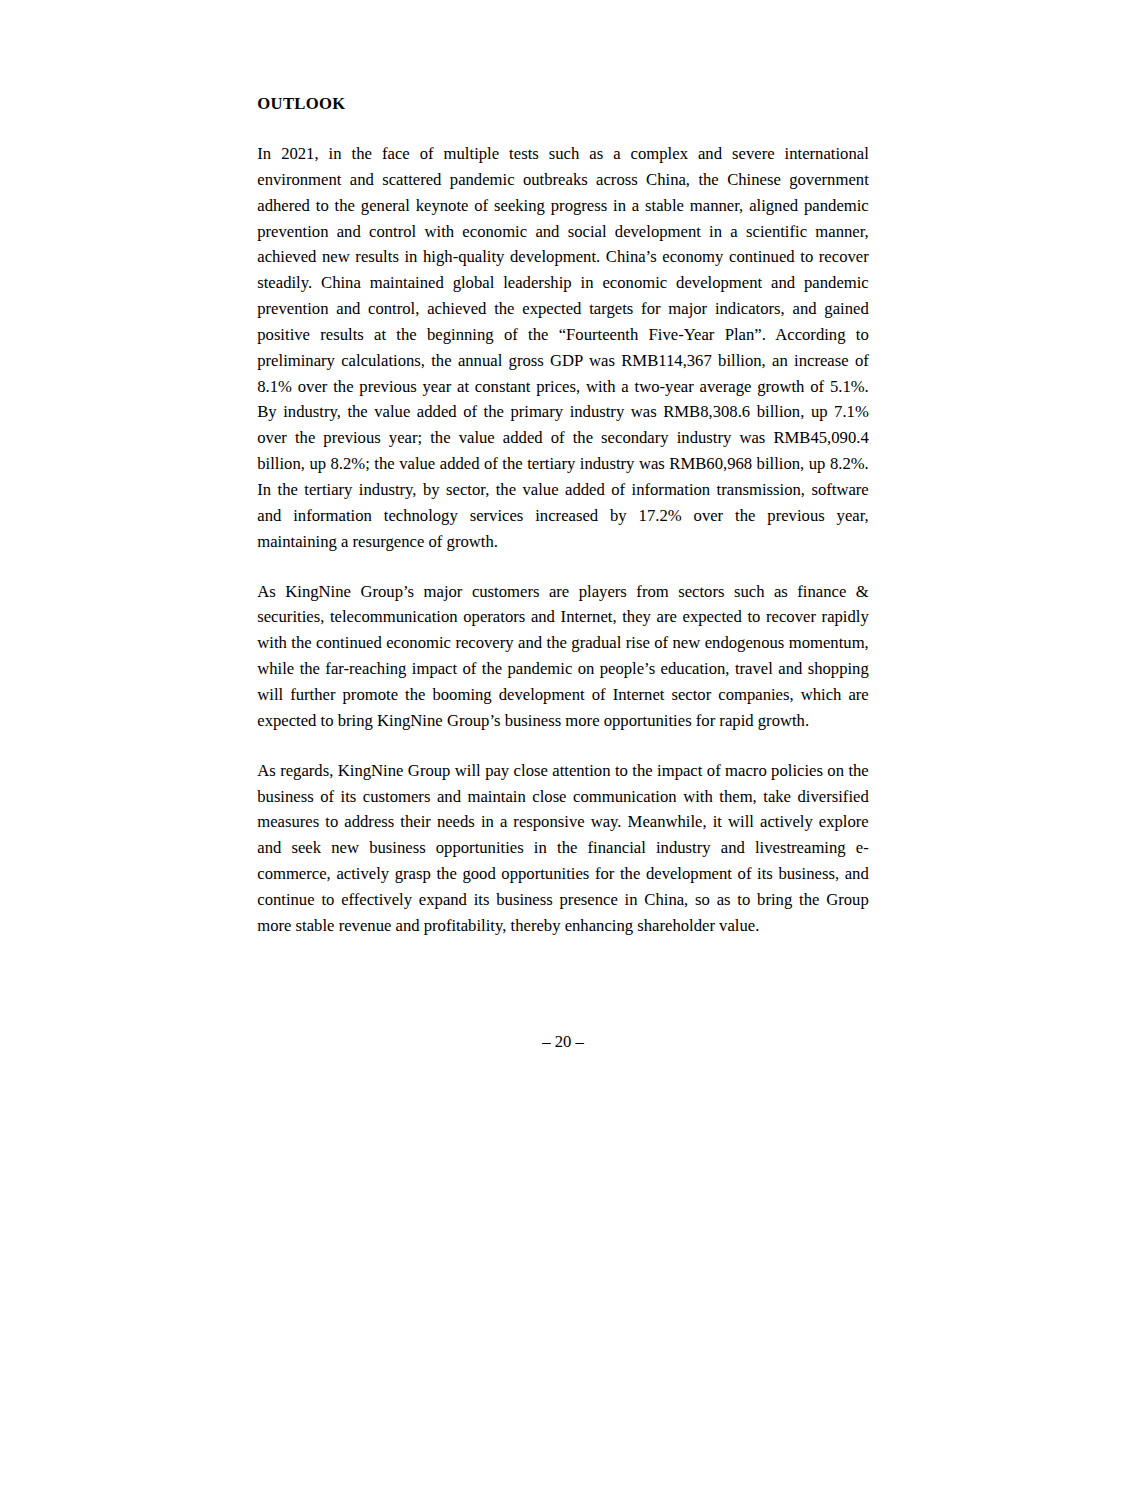OUTLOOK
In 2021, in the face of multiple tests such as a complex and severe international environment and scattered pandemic outbreaks across China, the Chinese government adhered to the general keynote of seeking progress in a stable manner, aligned pandemic prevention and control with economic and social development in a scientific manner, achieved new results in high-quality development. China’s economy continued to recover steadily. China maintained global leadership in economic development and pandemic prevention and control, achieved the expected targets for major indicators, and gained positive results at the beginning of the “Fourteenth Five-Year Plan”. According to preliminary calculations, the annual gross GDP was RMB114,367 billion, an increase of 8.1% over the previous year at constant prices, with a two-year average growth of 5.1%. By industry, the value added of the primary industry was RMB8,308.6 billion, up 7.1% over the previous year; the value added of the secondary industry was RMB45,090.4 billion, up 8.2%; the value added of the tertiary industry was RMB60,968 billion, up 8.2%. In the tertiary industry, by sector, the value added of information transmission, software and information technology services increased by 17.2% over the previous year, maintaining a resurgence of growth.
As KingNine Group’s major customers are players from sectors such as finance & securities, telecommunication operators and Internet, they are expected to recover rapidly with the continued economic recovery and the gradual rise of new endogenous momentum, while the far-reaching impact of the pandemic on people’s education, travel and shopping will further promote the booming development of Internet sector companies, which are expected to bring KingNine Group’s business more opportunities for rapid growth.
As regards, KingNine Group will pay close attention to the impact of macro policies on the business of its customers and maintain close communication with them, take diversified measures to address their needs in a responsive way. Meanwhile, it will actively explore and seek new business opportunities in the financial industry and livestreaming e-commerce, actively grasp the good opportunities for the development of its business, and continue to effectively expand its business presence in China, so as to bring the Group more stable revenue and profitability, thereby enhancing shareholder value.
– 20 –